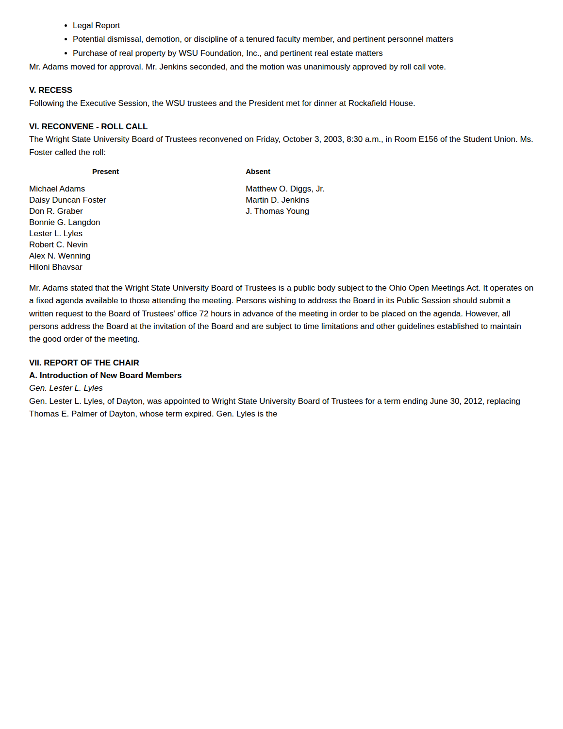Legal Report
Potential dismissal, demotion, or discipline of a tenured faculty member, and pertinent personnel matters
Purchase of real property by WSU Foundation, Inc., and pertinent real estate matters
Mr. Adams moved for approval. Mr. Jenkins seconded, and the motion was unanimously approved by roll call vote.
V. RECESS
Following the Executive Session, the WSU trustees and the President met for dinner at Rockafield House.
VI. RECONVENE - ROLL CALL
The Wright State University Board of Trustees reconvened on Friday, October 3, 2003, 8:30 a.m., in Room E156 of the Student Union. Ms. Foster called the roll:
| Present | Absent |
| --- | --- |
| Michael Adams Daisy Duncan Foster Don R. Graber Bonnie G. Langdon Lester L. Lyles Robert C. Nevin Alex N. Wenning Hiloni Bhavsar | Matthew O. Diggs, Jr. Martin D. Jenkins J. Thomas Young |
Mr. Adams stated that the Wright State University Board of Trustees is a public body subject to the Ohio Open Meetings Act. It operates on a fixed agenda available to those attending the meeting. Persons wishing to address the Board in its Public Session should submit a written request to the Board of Trustees’ office 72 hours in advance of the meeting in order to be placed on the agenda. However, all persons address the Board at the invitation of the Board and are subject to time limitations and other guidelines established to maintain the good order of the meeting.
VII. REPORT OF THE CHAIR
A. Introduction of New Board Members
Gen. Lester L. Lyles
Gen. Lester L. Lyles, of Dayton, was appointed to Wright State University Board of Trustees for a term ending June 30, 2012, replacing Thomas E. Palmer of Dayton, whose term expired. Gen. Lyles is the